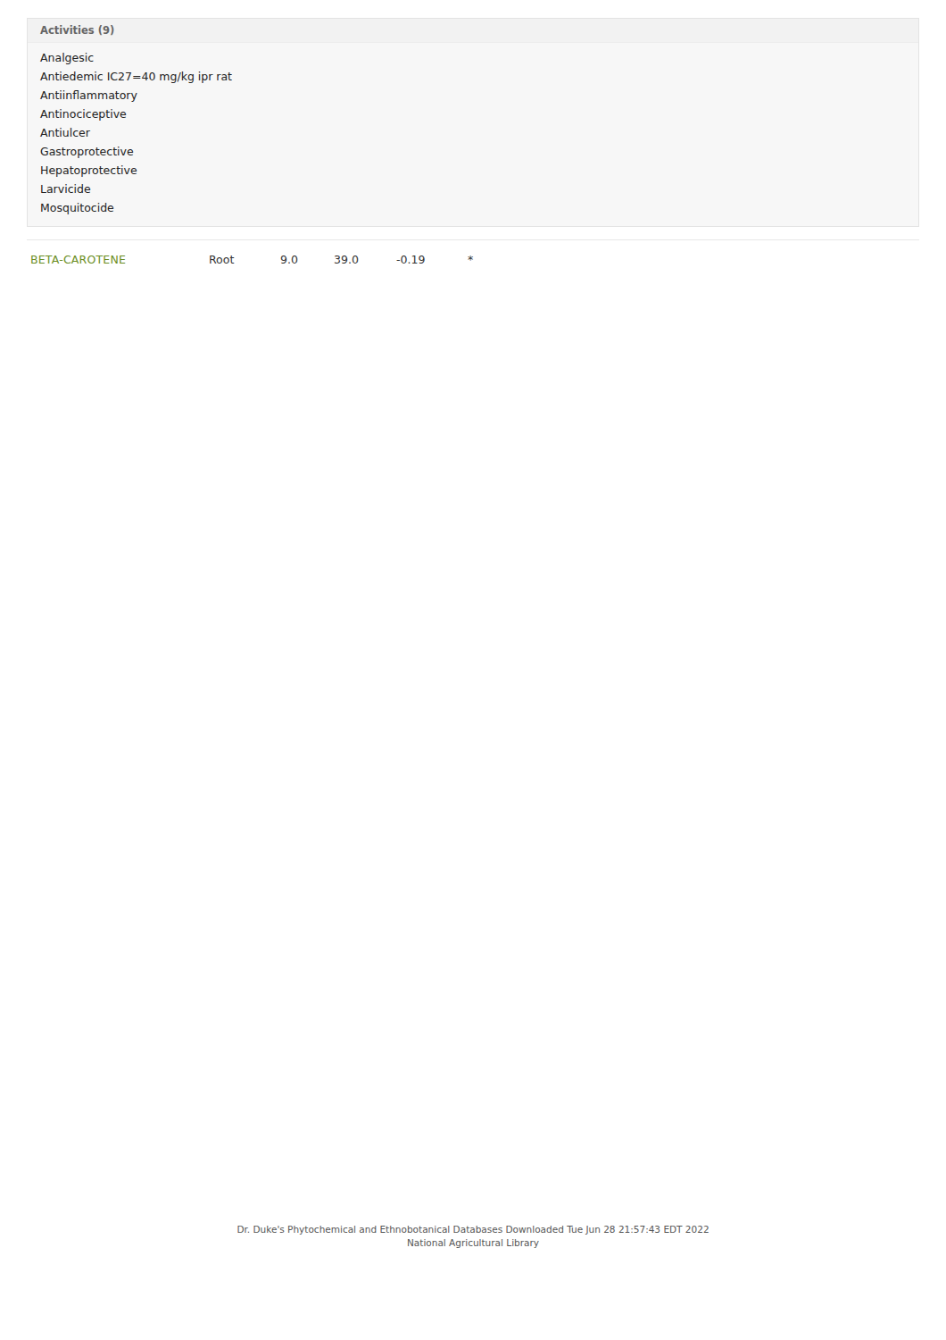Activities (9)
Analgesic
Antiedemic IC27=40 mg/kg ipr rat
Antiinflammatory
Antinociceptive
Antiulcer
Gastroprotective
Hepatoprotective
Larvicide
Mosquitocide
BETA-CAROTENE
Root
9.0
39.0
-0.19
*
Dr. Duke's Phytochemical and Ethnobotanical Databases Downloaded Tue Jun 28 21:57:43 EDT 2022
National Agricultural Library